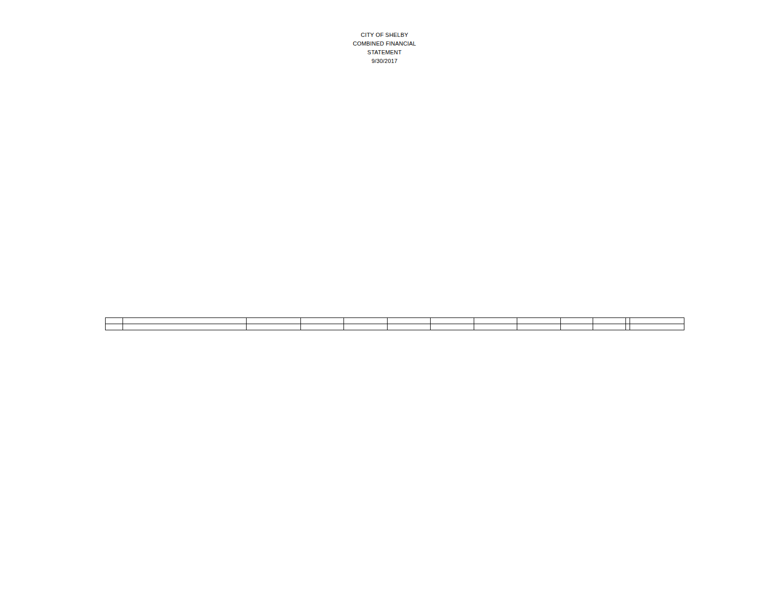CITY OF SHELBY
COMBINED FINANCIAL
STATEMENT
9/30/2017